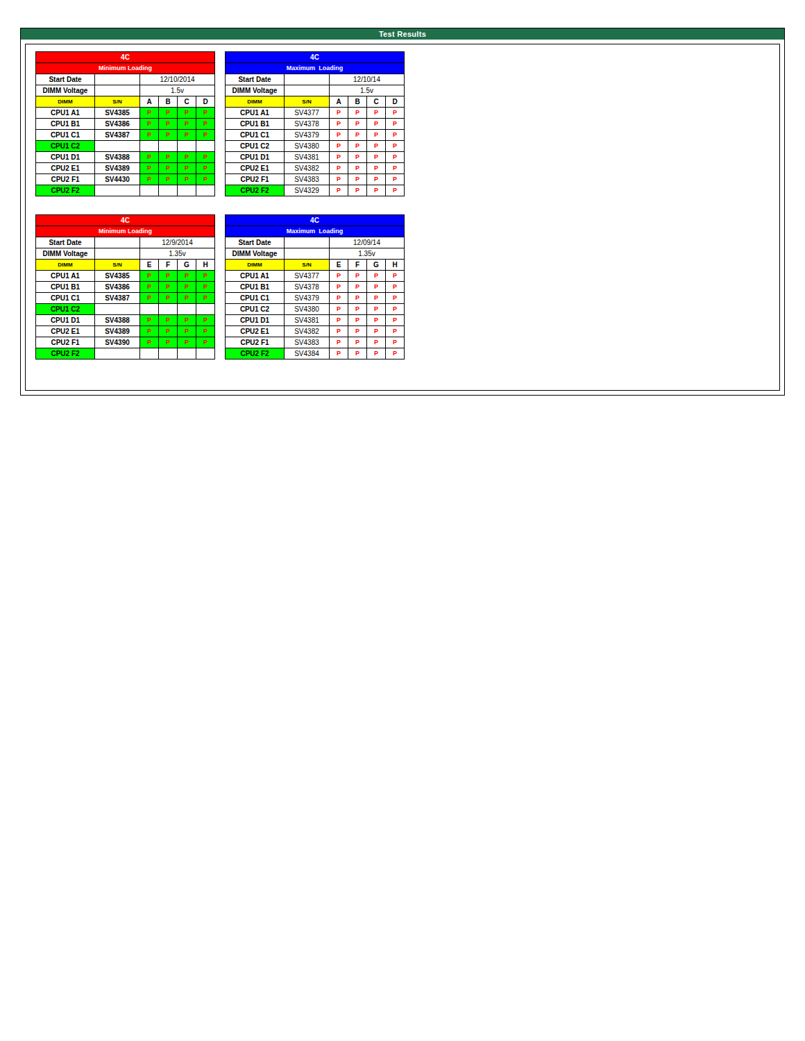Test Results
| 4C |
| Minimum Loading |
| Start Date | | 12/10/2014 |
| DIMM Voltage | | 1.5v |
| DIMM | S/N | A | B | C | D |
| CPU1 A1 | SV4385 | P | P | P | P |
| CPU1 B1 | SV4386 | P | P | P | P |
| CPU1 C1 | SV4387 | P | P | P | P |
| CPU1 C2 | | | | | |
| CPU1 D1 | SV4388 | P | P | P | P |
| CPU2 E1 | SV4389 | P | P | P | P |
| CPU2 F1 | SV4430 | P | P | P | P |
| CPU2 F2 | | | | | |
| 4C |
| Maximum Loading |
| Start Date | | 12/10/14 |
| DIMM Voltage | | 1.5v |
| DIMM | S/N | A | B | C | D |
| CPU1 A1 | SV4377 | P | P | P | P |
| CPU1 B1 | SV4378 | P | P | P | P |
| CPU1 C1 | SV4379 | P | P | P | P |
| CPU1 C2 | SV4380 | P | P | P | P |
| CPU1 D1 | SV4381 | P | P | P | P |
| CPU2 E1 | SV4382 | P | P | P | P |
| CPU2 F1 | SV4383 | P | P | P | P |
| CPU2 F2 | SV4329 | P | P | P | P |
| 4C |
| Minimum Loading |
| Start Date | | 12/9/2014 |
| DIMM Voltage | | 1.35v |
| DIMM | S/N | E | F | G | H |
| CPU1 A1 | SV4385 | P | P | P | P |
| CPU1 B1 | SV4386 | P | P | P | P |
| CPU1 C1 | SV4387 | P | P | P | P |
| CPU1 C2 | | | | | |
| CPU1 D1 | SV4388 | P | P | P | P |
| CPU2 E1 | SV4389 | P | P | P | P |
| CPU2 F1 | SV4390 | P | P | P | P |
| CPU2 F2 | | | | | |
| 4C |
| Maximum Loading |
| Start Date | | 12/09/14 |
| DIMM Voltage | | 1.35v |
| DIMM | S/N | E | F | G | H |
| CPU1 A1 | SV4377 | P | P | P | P |
| CPU1 B1 | SV4378 | P | P | P | P |
| CPU1 C1 | SV4379 | P | P | P | P |
| CPU1 C2 | SV4380 | P | P | P | P |
| CPU1 D1 | SV4381 | P | P | P | P |
| CPU2 E1 | SV4382 | P | P | P | P |
| CPU2 F1 | SV4383 | P | P | P | P |
| CPU2 F2 | SV4384 | P | P | P | P |